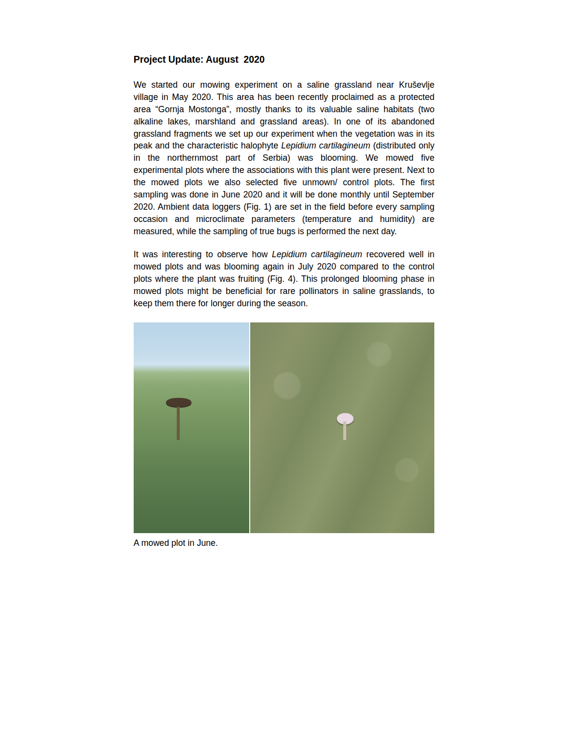Project Update: August 2020
We started our mowing experiment on a saline grassland near Kruševlje village in May 2020. This area has been recently proclaimed as a protected area “Gornja Mostonga”, mostly thanks to its valuable saline habitats (two alkaline lakes, marshland and grassland areas). In one of its abandoned grassland fragments we set up our experiment when the vegetation was in its peak and the characteristic halophyte Lepidium cartilagineum (distributed only in the northernmost part of Serbia) was blooming. We mowed five experimental plots where the associations with this plant were present. Next to the mowed plots we also selected five unmown/ control plots. The first sampling was done in June 2020 and it will be done monthly until September 2020. Ambient data loggers (Fig. 1) are set in the field before every sampling occasion and microclimate parameters (temperature and humidity) are measured, while the sampling of true bugs is performed the next day.
It was interesting to observe how Lepidium cartilagineum recovered well in mowed plots and was blooming again in July 2020 compared to the control plots where the plant was fruiting (Fig. 4). This prolonged blooming phase in mowed plots might be beneficial for rare pollinators in saline grasslands, to keep them there for longer during the season.
A mowed plot in June.